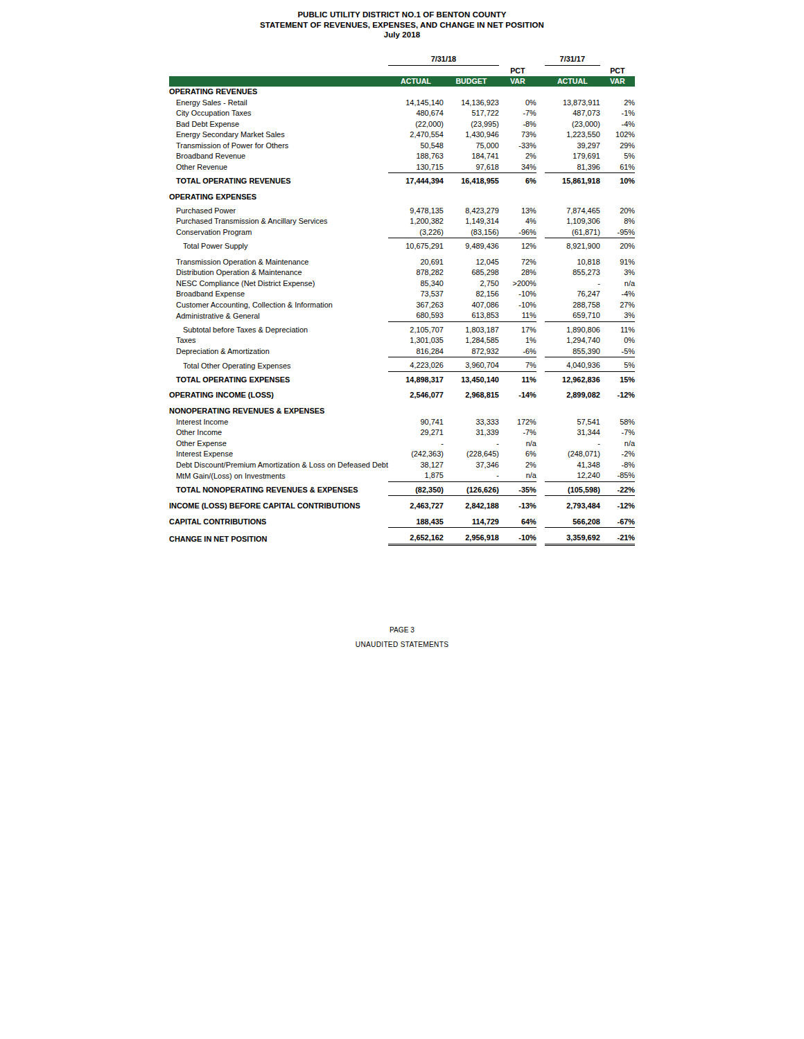PUBLIC UTILITY DISTRICT NO.1 OF BENTON COUNTY STATEMENT OF REVENUES, EXPENSES, AND CHANGE IN NET POSITION July 2018
| | 7/31/18 | | | 7/31/17 | |
| | | | PCT | | | PCT |
| | ACTUAL | BUDGET | VAR | | ACTUAL | VAR |
| OPERATING REVENUES | | | | | | |
| Energy Sales - Retail | 14,145,140 | 14,136,923 | 0% | | 13,873,911 | 2% |
| City Occupation Taxes | 480,674 | 517,722 | -7% | | 487,073 | -1% |
| Bad Debt Expense | (22,000) | (23,995) | -8% | | (23,000) | -4% |
| Energy Secondary Market Sales | 2,470,554 | 1,430,946 | 73% | | 1,223,550 | 102% |
| Transmission of Power for Others | 50,548 | 75,000 | -33% | | 39,297 | 29% |
| Broadband Revenue | 188,763 | 184,741 | 2% | | 179,691 | 5% |
| Other Revenue | 130,715 | 97,618 | 34% | | 81,396 | 61% |
| TOTAL OPERATING REVENUES | 17,444,394 | 16,418,955 | 6% | | 15,861,918 | 10% |
| OPERATING EXPENSES | | | | | | |
| Purchased Power | 9,478,135 | 8,423,279 | 13% | | 7,874,465 | 20% |
| Purchased Transmission & Ancillary Services | 1,200,382 | 1,149,314 | 4% | | 1,109,306 | 8% |
| Conservation Program | (3,226) | (83,156) | -96% | | (61,871) | -95% |
| Total Power Supply | 10,675,291 | 9,489,436 | 12% | | 8,921,900 | 20% |
| Transmission Operation & Maintenance | 20,691 | 12,045 | 72% | | 10,818 | 91% |
| Distribution Operation & Maintenance | 878,282 | 685,298 | 28% | | 855,273 | 3% |
| NESC Compliance (Net District Expense) | 85,340 | 2,750 | >200% | | - | n/a |
| Broadband Expense | 73,537 | 82,156 | -10% | | 76,247 | -4% |
| Customer Accounting, Collection & Information | 367,263 | 407,086 | -10% | | 288,758 | 27% |
| Administrative & General | 680,593 | 613,853 | 11% | | 659,710 | 3% |
| Subtotal before Taxes & Depreciation | 2,105,707 | 1,803,187 | 17% | | 1,890,806 | 11% |
| Taxes | 1,301,035 | 1,284,585 | 1% | | 1,294,740 | 0% |
| Depreciation & Amortization | 816,284 | 872,932 | -6% | | 855,390 | -5% |
| Total Other Operating Expenses | 4,223,026 | 3,960,704 | 7% | | 4,040,936 | 5% |
| TOTAL OPERATING EXPENSES | 14,898,317 | 13,450,140 | 11% | | 12,962,836 | 15% |
| OPERATING INCOME (LOSS) | 2,546,077 | 2,968,815 | -14% | | 2,899,082 | -12% |
| NONOPERATING REVENUES & EXPENSES | | | | | | |
| Interest Income | 90,741 | 33,333 | 172% | | 57,541 | 58% |
| Other Income | 29,271 | 31,339 | -7% | | 31,344 | -7% |
| Other Expense | - | - | n/a | | - | n/a |
| Interest Expense | (242,363) | (228,645) | 6% | | (248,071) | -2% |
| Debt Discount/Premium Amortization & Loss on Defeased Debt | 38,127 | 37,346 | 2% | | 41,348 | -8% |
| MtM Gain/(Loss) on Investments | 1,875 | - | n/a | | 12,240 | -85% |
| TOTAL NONOPERATING REVENUES & EXPENSES | (82,350) | (126,626) | -35% | | (105,598) | -22% |
| INCOME (LOSS) BEFORE CAPITAL CONTRIBUTIONS | 2,463,727 | 2,842,188 | -13% | | 2,793,484 | -12% |
| CAPITAL CONTRIBUTIONS | 188,435 | 114,729 | 64% | | 566,208 | -67% |
| CHANGE IN NET POSITION | 2,652,162 | 2,956,918 | -10% | | 3,359,692 | -21% |
PAGE 3
UNAUDITED STATEMENTS